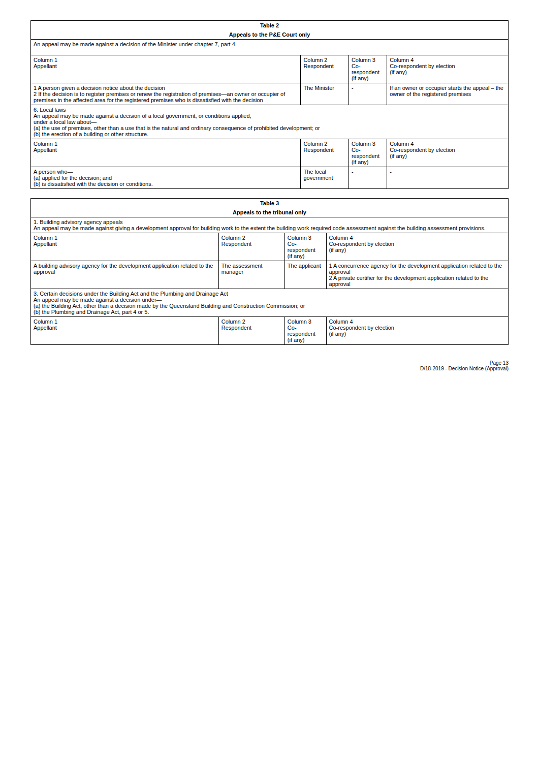| Table 2 |
| Appeals to the P&E Court only |
| An appeal may be made against a decision of the Minister under chapter 7, part 4. |
| Column 1 Appellant | Column 2 Respondent | Column 3 Co-respondent (if any) | Column 4 Co-respondent by election (if any) |
| 1 A person given a decision notice about the decision 2 If the decision is to register premises or renew the registration of premises—an owner or occupier of premises in the affected area for the registered premises who is dissatisfied with the decision | The Minister | - | If an owner or occupier starts the appeal – the owner of the registered premises |
| 6. Local laws An appeal may be made against a decision of a local government, or conditions applied, under a local law about— (a) the use of premises, other than a use that is the natural and ordinary consequence of prohibited development; or (b) the erection of a building or other structure. |
| Column 1 Appellant | Column 2 Respondent | Column 3 Co-respondent (if any) | Column 4 Co-respondent by election (if any) |
| A person who— (a) applied for the decision; and (b) is dissatisfied with the decision or conditions. | The local government | - | - |
| Table 3 |
| Appeals to the tribunal only |
| 1. Building advisory agency appeals An appeal may be made against giving a development approval for building work to the extent the building work required code assessment against the building assessment provisions. |
| Column 1 Appellant | Column 2 Respondent | Column 3 Co-respondent (if any) | Column 4 Co-respondent by election (if any) |
| A building advisory agency for the development application related to the approval | The assessment manager | The applicant | 1 A concurrence agency for the development application related to the approval 2 A private certifier for the development application related to the approval |
| 3. Certain decisions under the Building Act and the Plumbing and Drainage Act An appeal may be made against a decision under— (a) the Building Act, other than a decision made by the Queensland Building and Construction Commission; or (b) the Plumbing and Drainage Act, part 4 or 5. |
| Column 1 Appellant | Column 2 Respondent | Column 3 Co-respondent (if any) | Column 4 Co-respondent by election (if any) |
Page 13
D/18-2019 - Decision Notice (Approval)